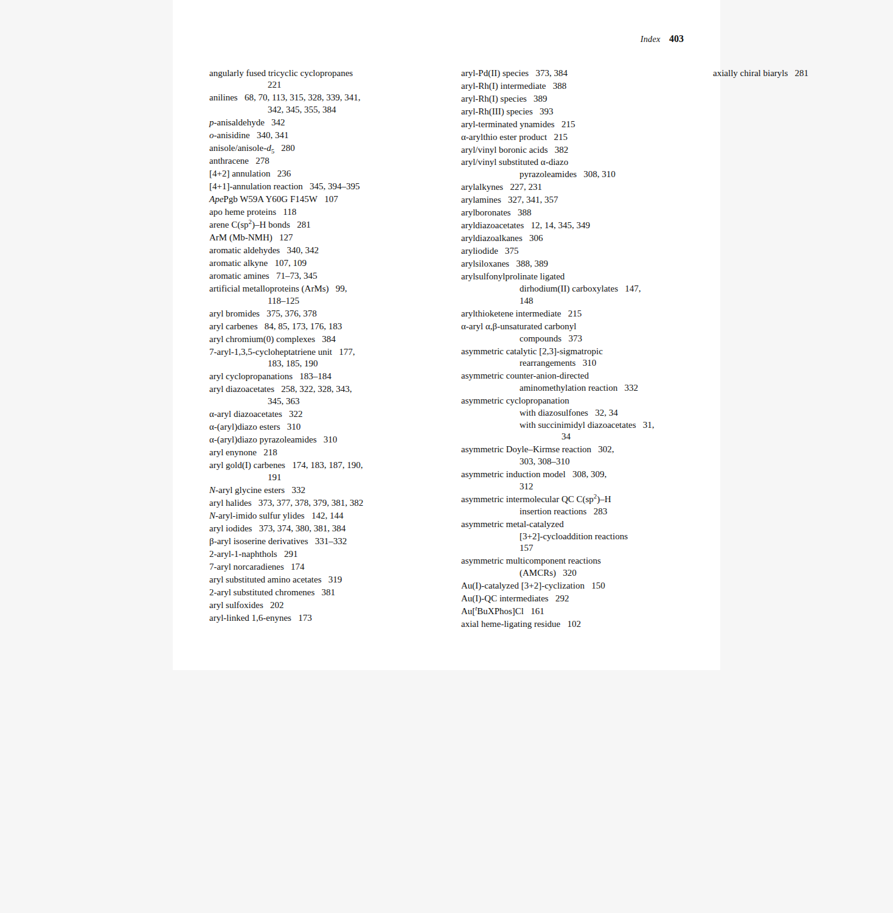Index 403
angularly fused tricyclic cyclopropanes221
anilines 68, 70, 113, 315, 328, 339, 341,342, 345, 355, 384
p-anisaldehyde 342
o-anisidine 340, 341
anisole/anisole-d5 280
anthracene 278
[4+2] annulation 236
[4+1]-annulation reaction 345, 394–395
Ape Pgb W59A Y60G F145W 107
apo heme proteins 118
arene C(sp2)–H bonds 281
ArM (Mb-NMH) 127
aromatic aldehydes 340, 342
aromatic alkyne 107, 109
aromatic amines 71–73, 345
artificial metalloproteins (ArMs) 99,118–125
aryl bromides 375, 376, 378
aryl carbenes 84, 85, 173, 176, 183
aryl chromium(0) complexes 384
7-aryl-1,3,5-cycloheptatriene unit 177,183, 185, 190
aryl cyclopropanations 183–184
aryl diazoacetates 258, 322, 328, 343,345, 363
α-aryl diazoacetates 322
α-(aryl)diazo esters 310
α-(aryl)diazo pyrazoleamides 310
aryl enynone 218
aryl gold(I) carbenes 174, 183, 187, 190,191
N-aryl glycine esters 332
aryl halides 373, 377, 378, 379, 381, 382
N-aryl-imido sulfur ylides 142, 144
aryl iodides 373, 374, 380, 381, 384
β-aryl isoserine derivatives 331–332
2-aryl-1-naphthols 291
7-aryl norcaradienes 174
aryl substituted amino acetates 319
2-aryl substituted chromenes 381
aryl sulfoxides 202
aryl-linked 1,6-enynes 173
aryl-Pd(II) species 373, 384
aryl-Rh(I) intermediate 388
aryl-Rh(I) species 389
aryl-Rh(III) species 393
aryl-terminated ynamides 215
α-arylthio ester product 215
aryl/vinyl boronic acids 382
aryl/vinyl substituted α-diazopyrazoleamides 308, 310
arylalkynes 227, 231
arylamines 327, 341, 357
arylboronates 388
aryldiazoacetates 12, 14, 345, 349
aryldiazoalkanes 306
aryliodide 375
arylsiloxanes 388, 389
arylsulfonylprolinate ligateddirhodium(II) carboxylates 147, 148
arylthioketene intermediate 215
α-aryl α,β-unsaturated carbonylcompounds 373
asymmetric catalytic [2,3]-sigmatropicrearrangements 310
asymmetric counter-anion-directedaminomethylation reaction 332
asymmetric cyclopropanation with diazosulfones 32, 34 with succinimidyl diazoacetates 31,34
asymmetric Doyle–Kirmse reaction 302,303, 308–310
asymmetric induction model 308, 309,312
asymmetric intermolecular QC C(sp2)–Hinsertion reactions 283
asymmetric metal-catalyzed[3+2]-cycloaddition reactions 157
asymmetric multicomponent reactions(AMCRs) 320
Au(I)-catalyzed [3+2]-cyclization 150
Au(I)-QC intermediates 292
Au[t BuXPhos]Cl 161
axial heme-ligating residue 102
axially chiral biaryls 281